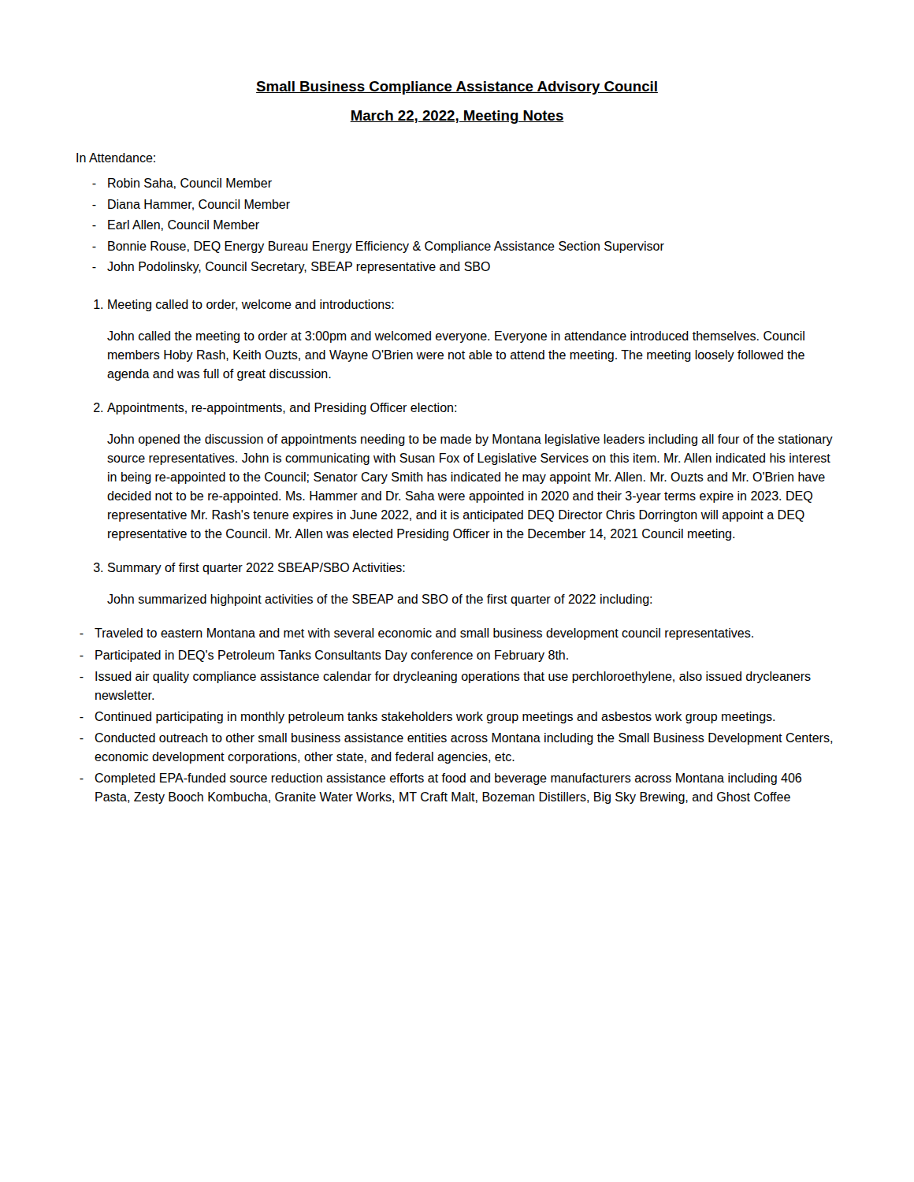Small Business Compliance Assistance Advisory Council
March 22, 2022, Meeting Notes
In Attendance:
Robin Saha, Council Member
Diana Hammer, Council Member
Earl Allen, Council Member
Bonnie Rouse, DEQ Energy Bureau Energy Efficiency & Compliance Assistance Section Supervisor
John Podolinsky, Council Secretary, SBEAP representative and SBO
Meeting called to order, welcome and introductions:
John called the meeting to order at 3:00pm and welcomed everyone. Everyone in attendance introduced themselves. Council members Hoby Rash, Keith Ouzts, and Wayne O'Brien were not able to attend the meeting. The meeting loosely followed the agenda and was full of great discussion.
Appointments, re-appointments, and Presiding Officer election:
John opened the discussion of appointments needing to be made by Montana legislative leaders including all four of the stationary source representatives. John is communicating with Susan Fox of Legislative Services on this item. Mr. Allen indicated his interest in being re-appointed to the Council; Senator Cary Smith has indicated he may appoint Mr. Allen. Mr. Ouzts and Mr. O'Brien have decided not to be re-appointed. Ms. Hammer and Dr. Saha were appointed in 2020 and their 3-year terms expire in 2023. DEQ representative Mr. Rash's tenure expires in June 2022, and it is anticipated DEQ Director Chris Dorrington will appoint a DEQ representative to the Council. Mr. Allen was elected Presiding Officer in the December 14, 2021 Council meeting.
Summary of first quarter 2022 SBEAP/SBO Activities:
John summarized highpoint activities of the SBEAP and SBO of the first quarter of 2022 including:
Traveled to eastern Montana and met with several economic and small business development council representatives.
Participated in DEQ's Petroleum Tanks Consultants Day conference on February 8th.
Issued air quality compliance assistance calendar for drycleaning operations that use perchloroethylene, also issued drycleaners newsletter.
Continued participating in monthly petroleum tanks stakeholders work group meetings and asbestos work group meetings.
Conducted outreach to other small business assistance entities across Montana including the Small Business Development Centers, economic development corporations, other state, and federal agencies, etc.
Completed EPA-funded source reduction assistance efforts at food and beverage manufacturers across Montana including 406 Pasta, Zesty Booch Kombucha, Granite Water Works, MT Craft Malt, Bozeman Distillers, Big Sky Brewing, and Ghost Coffee